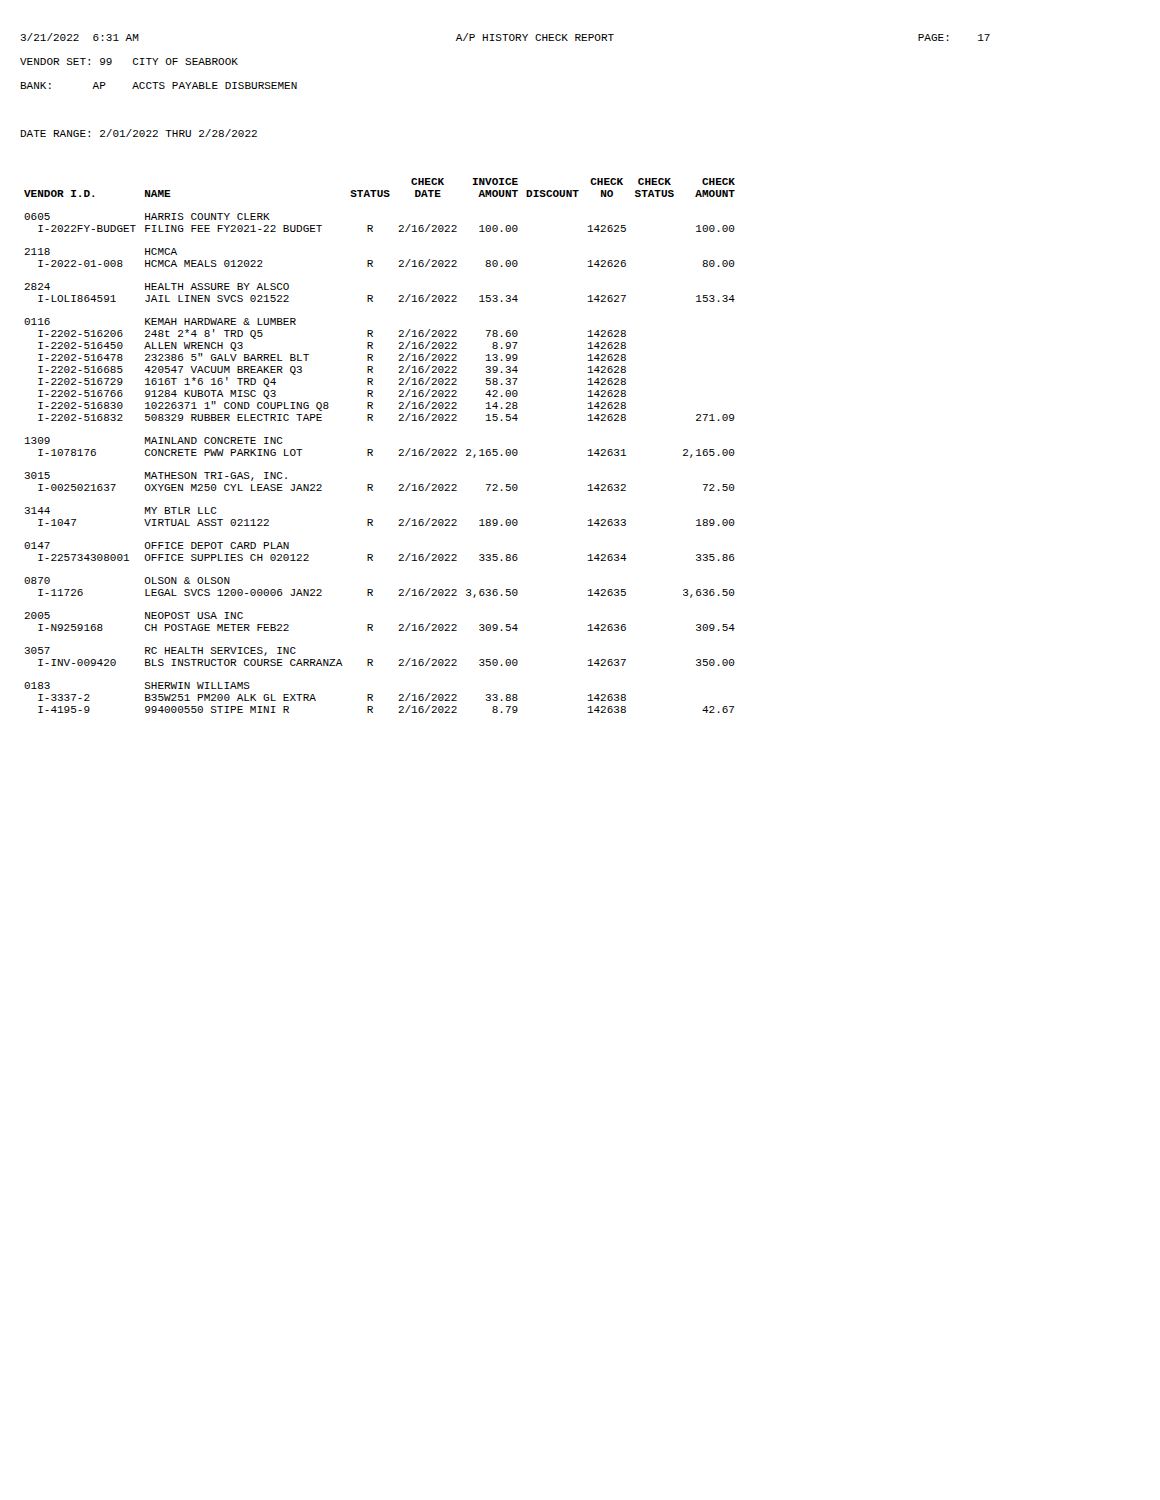3/21/2022 6:31 AM A/P HISTORY CHECK REPORT PAGE: 17
VENDOR SET: 99 CITY OF SEABROOK
BANK: AP ACCTS PAYABLE DISBURSEMEN
DATE RANGE: 2/01/2022 THRU 2/28/2022
| | | | CHECK | INVOICE | | CHECK | CHECK | CHECK |
| --- | --- | --- | --- | --- | --- | --- | --- | --- |
| VENDOR I.D. | NAME | STATUS | DATE | AMOUNT | DISCOUNT | NO | STATUS | AMOUNT |
| 0605 | HARRIS COUNTY CLERK | | | | | | | |
| I-2022FY-BUDGET | FILING FEE FY2021-22 BUDGET | R | 2/16/2022 | 100.00 | | 142625 | | 100.00 |
| 2118 | HCMCA | | | | | | | |
| I-2022-01-008 | HCMCA MEALS 012022 | R | 2/16/2022 | 80.00 | | 142626 | | 80.00 |
| 2824 | HEALTH ASSURE BY ALSCO | | | | | | | |
| I-LOLI864591 | JAIL LINEN SVCS 021522 | R | 2/16/2022 | 153.34 | | 142627 | | 153.34 |
| 0116 | KEMAH HARDWARE & LUMBER | | | | | | | |
| I-2202-516206 | 248t 2*4 8' TRD Q5 | R | 2/16/2022 | 78.60 | | 142628 | | |
| I-2202-516450 | ALLEN WRENCH Q3 | R | 2/16/2022 | 8.97 | | 142628 | | |
| I-2202-516478 | 232386 5" GALV BARREL BLT | R | 2/16/2022 | 13.99 | | 142628 | | |
| I-2202-516685 | 420547 VACUUM BREAKER Q3 | R | 2/16/2022 | 39.34 | | 142628 | | |
| I-2202-516729 | 1616T 1*6 16' TRD Q4 | R | 2/16/2022 | 58.37 | | 142628 | | |
| I-2202-516766 | 91284 KUBOTA MISC Q3 | R | 2/16/2022 | 42.00 | | 142628 | | |
| I-2202-516830 | 10226371 1" COND COUPLING Q8 | R | 2/16/2022 | 14.28 | | 142628 | | |
| I-2202-516832 | 508329 RUBBER ELECTRIC TAPE | R | 2/16/2022 | 15.54 | | 142628 | | 271.09 |
| 1309 | MAINLAND CONCRETE INC | | | | | | | |
| I-1078176 | CONCRETE PWW PARKING LOT | R | 2/16/2022 | 2,165.00 | | 142631 | | 2,165.00 |
| 3015 | MATHESON TRI-GAS, INC. | | | | | | | |
| I-0025021637 | OXYGEN M250 CYL LEASE JAN22 | R | 2/16/2022 | 72.50 | | 142632 | | 72.50 |
| 3144 | MY BTLR LLC | | | | | | | |
| I-1047 | VIRTUAL ASST 021122 | R | 2/16/2022 | 189.00 | | 142633 | | 189.00 |
| 0147 | OFFICE DEPOT CARD PLAN | | | | | | | |
| I-225734308001 | OFFICE SUPPLIES CH 020122 | R | 2/16/2022 | 335.86 | | 142634 | | 335.86 |
| 0870 | OLSON & OLSON | | | | | | | |
| I-11726 | LEGAL SVCS 1200-00006 JAN22 | R | 2/16/2022 | 3,636.50 | | 142635 | | 3,636.50 |
| 2005 | NEOPOST USA INC | | | | | | | |
| I-N9259168 | CH POSTAGE METER FEB22 | R | 2/16/2022 | 309.54 | | 142636 | | 309.54 |
| 3057 | RC HEALTH SERVICES, INC | | | | | | | |
| I-INV-009420 | BLS INSTRUCTOR COURSE CARRANZA | R | 2/16/2022 | 350.00 | | 142637 | | 350.00 |
| 0183 | SHERWIN WILLIAMS | | | | | | | |
| I-3337-2 | B35W251 PM200 ALK GL EXTRA | R | 2/16/2022 | 33.88 | | 142638 | | |
| I-4195-9 | 994000550 STIPE MINI R | R | 2/16/2022 | 8.79 | | 142638 | | 42.67 |